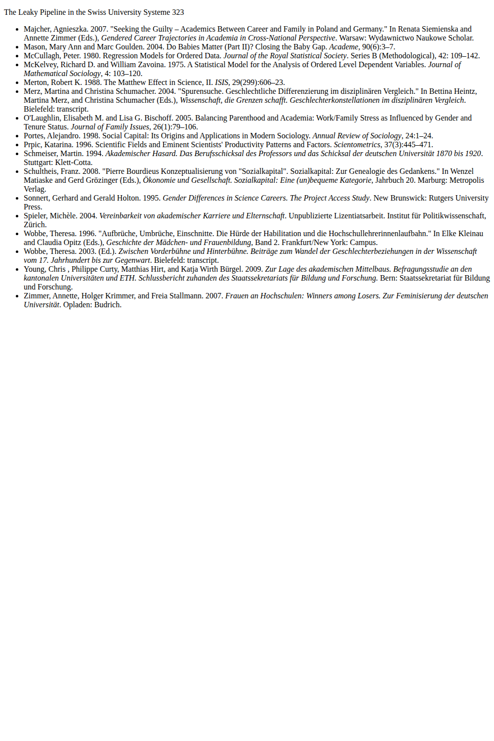The Leaky Pipeline in the Swiss University Systeme 323
Majcher, Agnieszka. 2007. "Seeking the Guilty – Academics Between Career and Family in Poland and Germany." In Renata Siemienska and Annette Zimmer (Eds.), Gendered Career Trajectories in Academia in Cross-National Perspective. Warsaw: Wydawnictwo Naukowe Scholar.
Mason, Mary Ann and Marc Goulden. 2004. Do Babies Matter (Part II)? Closing the Baby Gap. Academe, 90(6):3–7.
McCullagh, Peter. 1980. Regression Models for Ordered Data. Journal of the Royal Statistical Society. Series B (Methodological), 42: 109–142.
McKelvey, Richard D. and William Zavoina. 1975. A Statistical Model for the Analysis of Ordered Level Dependent Variables. Journal of Mathematical Sociology, 4: 103–120.
Merton, Robert K. 1988. The Matthew Effect in Science, II. ISIS, 29(299):606–23.
Merz, Martina and Christina Schumacher. 2004. "Spurensuche. Geschlechtliche Differenzierung im disziplinären Vergleich." In Bettina Heintz, Martina Merz, and Christina Schumacher (Eds.), Wissenschaft, die Grenzen schafft. Geschlechterkonstellationen im disziplinären Vergleich. Bielefeld: transcript.
O'Laughlin, Elisabeth M. and Lisa G. Bischoff. 2005. Balancing Parenthood and Academia: Work/Family Stress as Influenced by Gender and Tenure Status. Journal of Family Issues, 26(1):79–106.
Portes, Alejandro. 1998. Social Capital: Its Origins and Applications in Modern Sociology. Annual Review of Sociology, 24:1–24.
Prpic, Katarina. 1996. Scientific Fields and Eminent Scientists' Productivity Patterns and Factors. Scientometrics, 37(3):445–471.
Schmeiser, Martin. 1994. Akademischer Hasard. Das Berufsschicksal des Professors und das Schicksal der deutschen Universität 1870 bis 1920. Stuttgart: Klett-Cotta.
Schultheis, Franz. 2008. "Pierre Bourdieus Konzeptualisierung von "Sozialkapital". Sozialkapital: Zur Genealogie des Gedankens." In Wenzel Matiaske and Gerd Grözinger (Eds.), Ökonomie und Gesellschaft. Sozialkapital: Eine (un)bequeme Kategorie, Jahrbuch 20. Marburg: Metropolis Verlag.
Sonnert, Gerhard and Gerald Holton. 1995. Gender Differences in Science Careers. The Project Access Study. New Brunswick: Rutgers University Press.
Spieler, Michèle. 2004. Vereinbarkeit von akademischer Karriere und Elternschaft. Unpublizierte Lizentiatsarbeit. Institut für Politikwissenschaft, Zürich.
Wobbe, Theresa. 1996. "Aufbrüche, Umbrüche, Einschnitte. Die Hürde der Habilitation und die Hochschullehrerinnenlaufbahn." In Elke Kleinau and Claudia Opitz (Eds.), Geschichte der Mädchen- und Frauenbildung, Band 2. Frankfurt/New York: Campus.
Wobbe, Theresa. 2003. (Ed.). Zwischen Vorderbühne und Hinterbühne. Beiträge zum Wandel der Geschlechterbeziehungen in der Wissenschaft vom 17. Jahrhundert bis zur Gegenwart. Bielefeld: transcript.
Young, Chris , Philippe Curty, Matthias Hirt, and Katja Wirth Bürgel. 2009. Zur Lage des akademischen Mittelbaus. Befragungsstudie an den kantonalen Universitäten und ETH. Schlussbericht zuhanden des Staatssekretariats für Bildung und Forschung. Bern: Staatssekretariat für Bildung und Forschung.
Zimmer, Annette, Holger Krimmer, and Freia Stallmann. 2007. Frauen an Hochschulen: Winners among Losers. Zur Feminisierung der deutschen Universität. Opladen: Budrich.